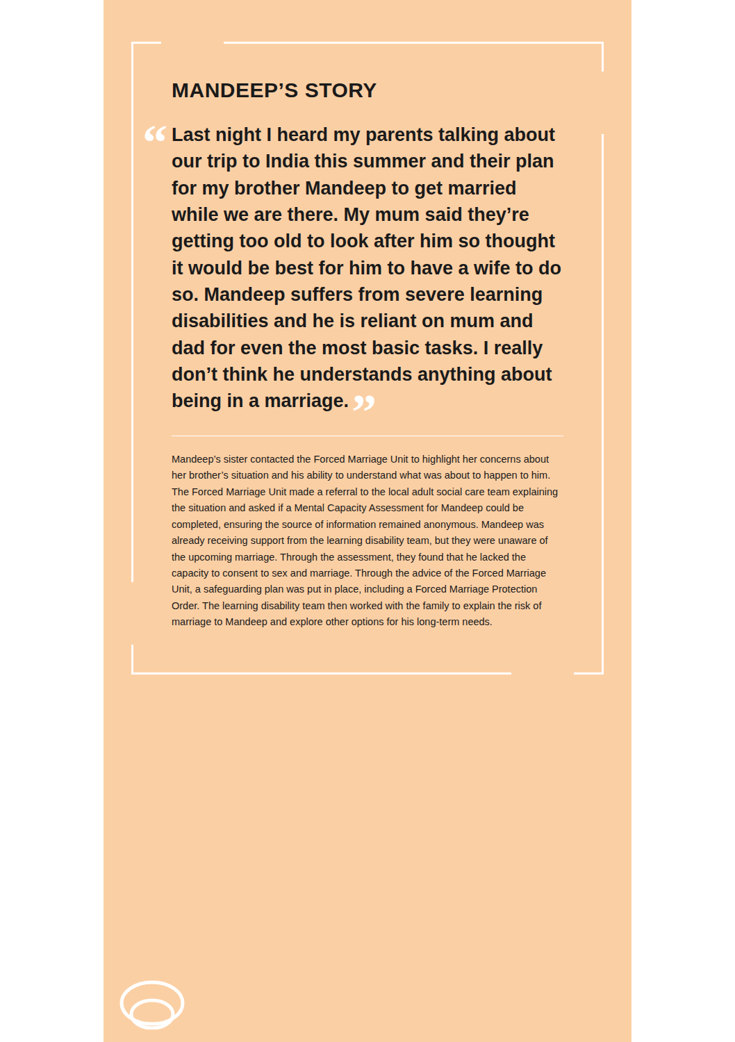Mandeep’s Story
“Last night I heard my parents talking about our trip to India this summer and their plan for my brother Mandeep to get married while we are there. My mum said they’re getting too old to look after him so thought it would be best for him to have a wife to do so. Mandeep suffers from severe learning disabilities and he is reliant on mum and dad for even the most basic tasks. I really don’t think he understands anything about being in a marriage.”
Mandeep’s sister contacted the Forced Marriage Unit to highlight her concerns about her brother’s situation and his ability to understand what was about to happen to him. The Forced Marriage Unit made a referral to the local adult social care team explaining the situation and asked if a Mental Capacity Assessment for Mandeep could be completed, ensuring the source of information remained anonymous. Mandeep was already receiving support from the learning disability team, but they were unaware of the upcoming marriage. Through the assessment, they found that he lacked the capacity to consent to sex and marriage. Through the advice of the Forced Marriage Unit, a safeguarding plan was put in place, including a Forced Marriage Protection Order. The learning disability team then worked with the family to explain the risk of marriage to Mandeep and explore other options for his long-term needs.